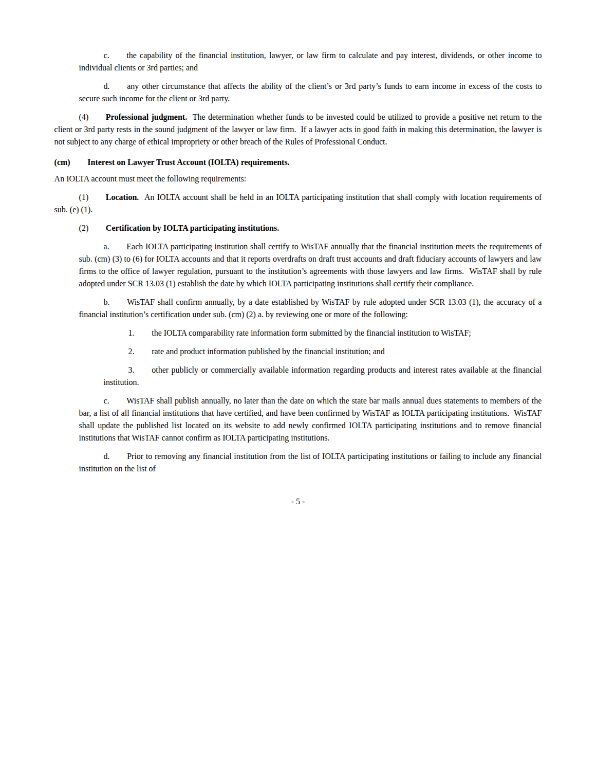c. the capability of the financial institution, lawyer, or law firm to calculate and pay interest, dividends, or other income to individual clients or 3rd parties; and
d. any other circumstance that affects the ability of the client’s or 3rd party’s funds to earn income in excess of the costs to secure such income for the client or 3rd party.
(4) Professional judgment. The determination whether funds to be invested could be utilized to provide a positive net return to the client or 3rd party rests in the sound judgment of the lawyer or law firm. If a lawyer acts in good faith in making this determination, the lawyer is not subject to any charge of ethical impropriety or other breach of the Rules of Professional Conduct.
(cm) Interest on Lawyer Trust Account (IOLTA) requirements.
An IOLTA account must meet the following requirements:
(1) Location. An IOLTA account shall be held in an IOLTA participating institution that shall comply with location requirements of sub. (e) (1).
(2) Certification by IOLTA participating institutions.
a. Each IOLTA participating institution shall certify to WisTAF annually that the financial institution meets the requirements of sub. (cm) (3) to (6) for IOLTA accounts and that it reports overdrafts on draft trust accounts and draft fiduciary accounts of lawyers and law firms to the office of lawyer regulation, pursuant to the institution’s agreements with those lawyers and law firms. WisTAF shall by rule adopted under SCR 13.03 (1) establish the date by which IOLTA participating institutions shall certify their compliance.
b. WisTAF shall confirm annually, by a date established by WisTAF by rule adopted under SCR 13.03 (1), the accuracy of a financial institution’s certification under sub. (cm) (2) a. by reviewing one or more of the following:
1. the IOLTA comparability rate information form submitted by the financial institution to WisTAF;
2. rate and product information published by the financial institution; and
3. other publicly or commercially available information regarding products and interest rates available at the financial institution.
c. WisTAF shall publish annually, no later than the date on which the state bar mails annual dues statements to members of the bar, a list of all financial institutions that have certified, and have been confirmed by WisTAF as IOLTA participating institutions. WisTAF shall update the published list located on its website to add newly confirmed IOLTA participating institutions and to remove financial institutions that WisTAF cannot confirm as IOLTA participating institutions.
d. Prior to removing any financial institution from the list of IOLTA participating institutions or failing to include any financial institution on the list of
- 5 -